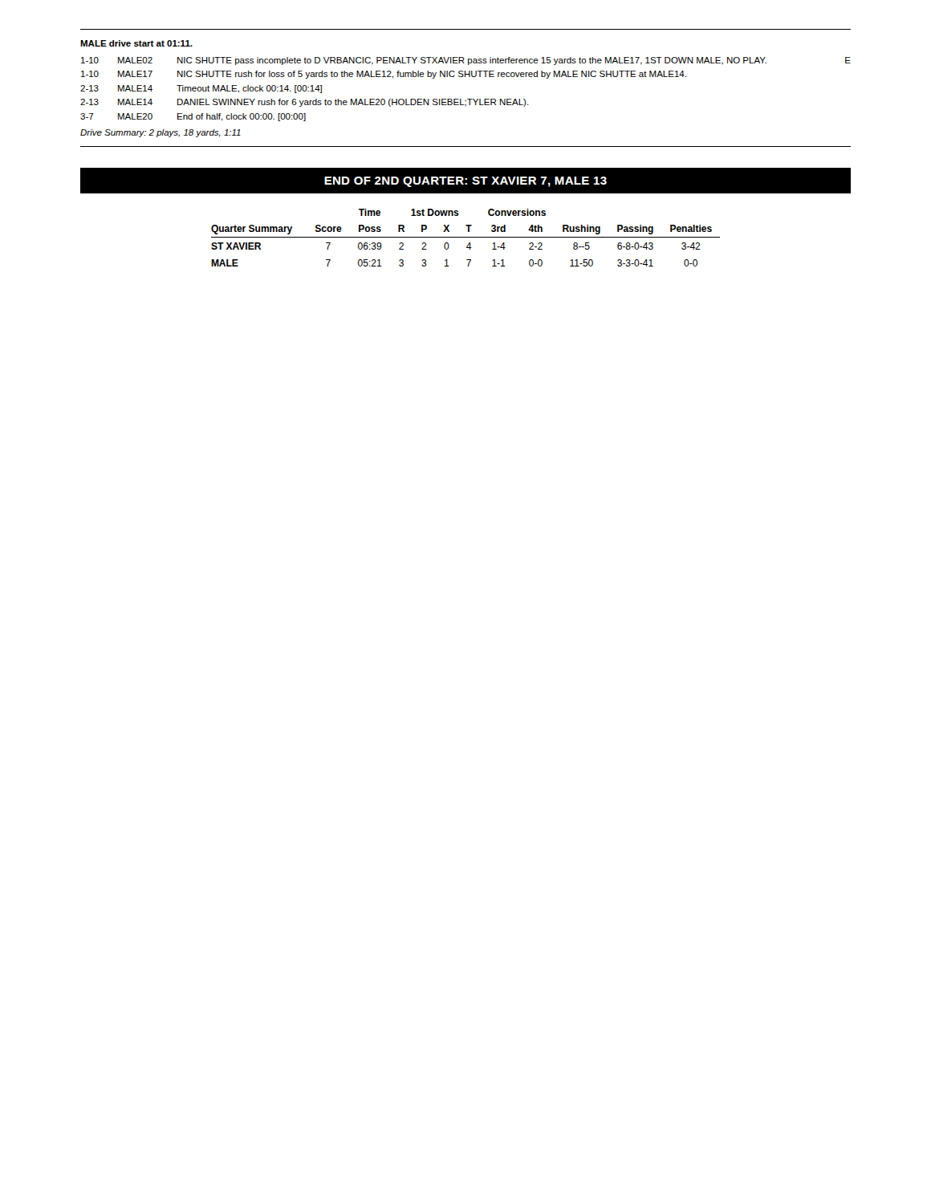MALE drive start at 01:11.
| 1-10 | MALE02 | NIC SHUTTE pass incomplete to D VRBANCIC, PENALTY STXAVIER pass interference 15 yards to the MALE17, 1ST DOWN MALE, NO PLAY. | E |
| 1-10 | MALE17 | NIC SHUTTE rush for loss of 5 yards to the MALE12, fumble by NIC SHUTTE recovered by MALE NIC SHUTTE at MALE14. | |
| 2-13 | MALE14 | Timeout MALE, clock 00:14. [00:14] | |
| 2-13 | MALE14 | DANIEL SWINNEY rush for 6 yards to the MALE20 (HOLDEN SIEBEL;TYLER NEAL). | |
| 3-7 | MALE20 | End of half, clock 00:00. [00:00] | |
Drive Summary: 2 plays, 18 yards, 1:11
END OF 2ND QUARTER: ST XAVIER 7, MALE 13
| | | Time | 1st Downs | Conversions | | | |
| --- | --- | --- | --- | --- | --- | --- | --- |
| Quarter Summary | Score | Poss | R | P | X | T | 3rd | 4th | Rushing | Passing | Penalties |
| ST XAVIER | 7 | 06:39 | 2 | 2 | 0 | 4 | 1-4 | 2-2 | 8--5 | 6-8-0-43 | 3-42 |
| MALE | 7 | 05:21 | 3 | 3 | 1 | 7 | 1-1 | 0-0 | 11-50 | 3-3-0-41 | 0-0 |